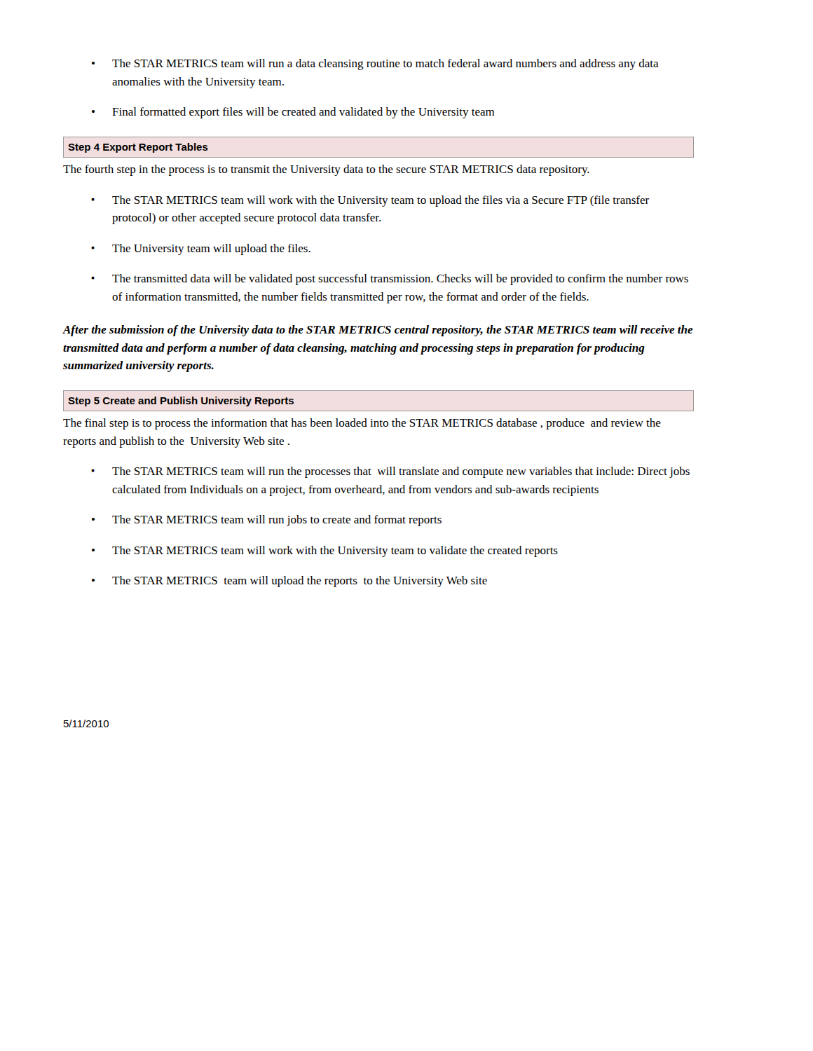The STAR METRICS team will run a data cleansing routine to match federal award numbers and address any data anomalies with the University team.
Final formatted export files will be created and validated by the University team
Step 4 Export Report Tables
The fourth step in the process is to transmit the University data to the secure STAR METRICS data repository.
The STAR METRICS team will work with the University team to upload the files via a Secure FTP (file transfer protocol) or other accepted secure protocol data transfer.
The University team will upload the files.
The transmitted data will be validated post successful transmission. Checks will be provided to confirm the number rows of information transmitted, the number fields transmitted per row, the format and order of the fields.
After the submission of the University data to the STAR METRICS central repository, the STAR METRICS team will receive the transmitted data and perform a number of data cleansing, matching and processing steps in preparation for producing summarized university reports.
Step 5 Create and Publish University Reports
The final step is to process the information that has been loaded into the STAR METRICS database , produce and review the reports and publish to the University Web site .
The STAR METRICS team will run the processes that will translate and compute new variables that include: Direct jobs calculated from Individuals on a project, from overheard, and from vendors and sub-awards recipients
The STAR METRICS team will run jobs to create and format reports
The STAR METRICS team will work with the University team to validate the created reports
The STAR METRICS team will upload the reports to the University Web site
5/11/2010